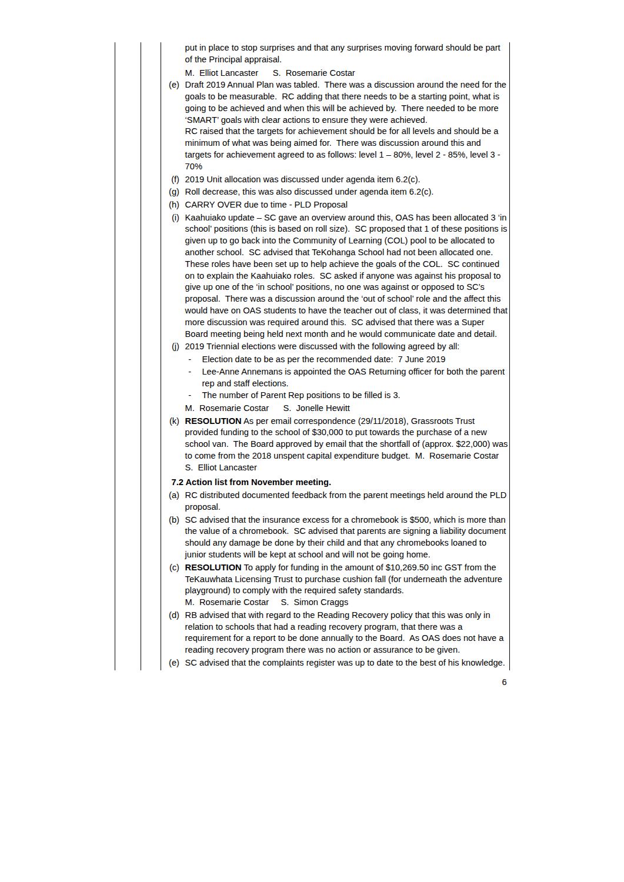| | | put in place to stop surprises and that any surprises moving forward should be part of the Principal appraisal. M. Elliot Lancaster S. Rosemarie Costar (e) Draft 2019 Annual Plan was tabled. There was a discussion around the need for the goals to be measurable. RC adding that there needs to be a starting point, what is going to be achieved and when this will be achieved by. There needed to be more ‘SMART’ goals with clear actions to ensure they were achieved. RC raised that the targets for achievement should be for all levels and should be a minimum of what was being aimed for. There was discussion around this and targets for achievement agreed to as follows: level 1 – 80%, level 2 - 85%, level 3 - 70% (f) 2019 Unit allocation was discussed under agenda item 6.2(c). (g) Roll decrease, this was also discussed under agenda item 6.2(c). (h) CARRY OVER due to time - PLD Proposal (i) Kaahuiako update – SC gave an overview around this, OAS has been allocated 3 ‘in school’ positions (this is based on roll size). SC proposed that 1 of these positions is given up to go back into the Community of Learning (COL) pool to be allocated to another school. SC advised that TeKohanga School had not been allocated one. These roles have been set up to help achieve the goals of the COL. SC continued on to explain the Kaahuiako roles. SC asked if anyone was against his proposal to give up one of the ‘in school’ positions, no one was against or opposed to SC’s proposal. There was a discussion around the ‘out of school’ role and the affect this would have on OAS students to have the teacher out of class, it was determined that more discussion was required around this. SC advised that there was a Super Board meeting being held next month and he would communicate date and detail. (j) 2019 Triennial elections were discussed with the following agreed by all: - Election date to be as per the recommended date: 7 June 2019 - Lee-Anne Annemans is appointed the OAS Returning officer for both the parent rep and staff elections. - The number of Parent Rep positions to be filled is 3. M. Rosemarie Costar S. Jonelle Hewitt (k) RESOLUTION As per email correspondence (29/11/2018), Grassroots Trust provided funding to the school of $30,000 to put towards the purchase of a new school van. The Board approved by email that the shortfall of (approx. $22,000) was to come from the 2018 unspent capital expenditure budget. M. Rosemarie Costar S. Elliot Lancaster 7.2 Action list from November meeting. (a) RC distributed documented feedback from the parent meetings held around the PLD proposal. (b) SC advised that the insurance excess for a chromebook is $500, which is more than the value of a chromebook. SC advised that parents are signing a liability document should any damage be done by their child and that any chromebooks loaned to junior students will be kept at school and will not be going home. (c) RESOLUTION To apply for funding in the amount of $10,269.50 inc GST from the TeKauwhata Licensing Trust to purchase cushion fall (for underneath the adventure playground) to comply with the required safety standards. M. Rosemarie Costar S. Simon Craggs (d) RB advised that with regard to the Reading Recovery policy that this was only in relation to schools that had a reading recovery program, that there was a requirement for a report to be done annually to the Board. As OAS does not have a reading recovery program there was no action or assurance to be given. (e) SC advised that the complaints register was up to date to the best of his knowledge. |
6